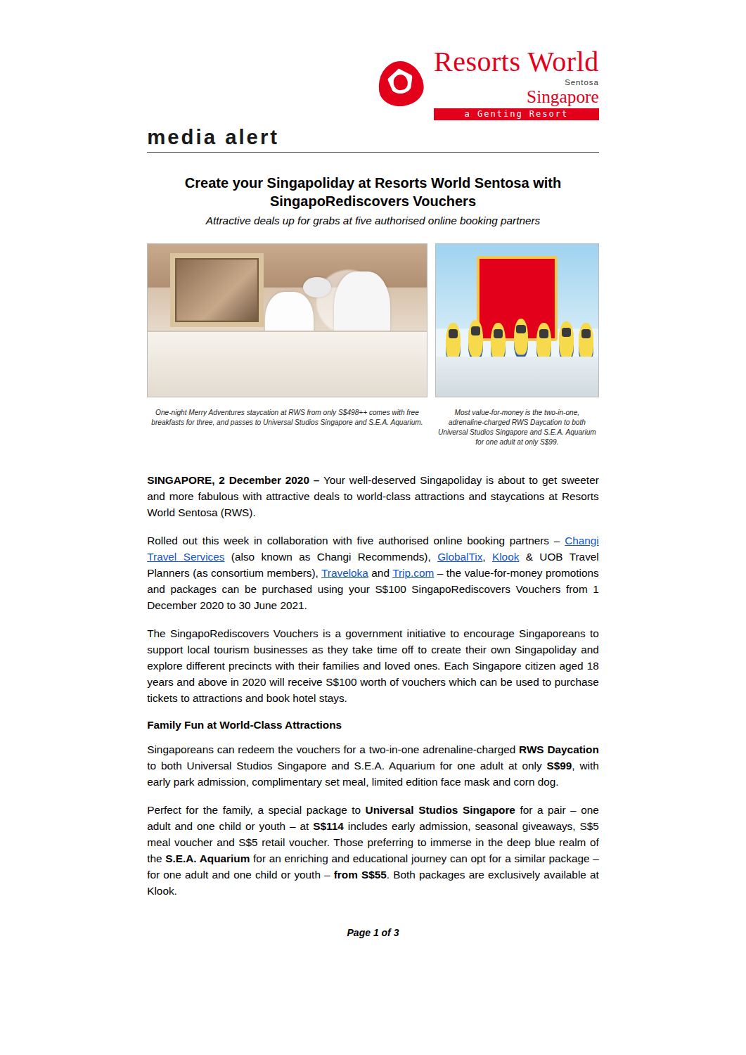Resorts World Sentosa Singapore a Genting Resort
media alert
Create your Singapoliday at Resorts World Sentosa with SingapoRediscovers Vouchers
Attractive deals up for grabs at five authorised online booking partners
One-night Merry Adventures staycation at RWS from only S$498++ comes with free breakfasts for three, and passes to Universal Studios Singapore and S.E.A. Aquarium.
Most value-for-money is the two-in-one, adrenaline-charged RWS Daycation to both Universal Studios Singapore and S.E.A. Aquarium for one adult at only S$99.
SINGAPORE, 2 December 2020 – Your well-deserved Singapoliday is about to get sweeter and more fabulous with attractive deals to world-class attractions and staycations at Resorts World Sentosa (RWS).
Rolled out this week in collaboration with five authorised online booking partners – Changi Travel Services (also known as Changi Recommends), GlobalTix, Klook & UOB Travel Planners (as consortium members), Traveloka and Trip.com – the value-for-money promotions and packages can be purchased using your S$100 SingapoRediscovers Vouchers from 1 December 2020 to 30 June 2021.
The SingapoRediscovers Vouchers is a government initiative to encourage Singaporeans to support local tourism businesses as they take time off to create their own Singapoliday and explore different precincts with their families and loved ones. Each Singapore citizen aged 18 years and above in 2020 will receive S$100 worth of vouchers which can be used to purchase tickets to attractions and book hotel stays.
Family Fun at World-Class Attractions
Singaporeans can redeem the vouchers for a two-in-one adrenaline-charged RWS Daycation to both Universal Studios Singapore and S.E.A. Aquarium for one adult at only S$99, with early park admission, complimentary set meal, limited edition face mask and corn dog.
Perfect for the family, a special package to Universal Studios Singapore for a pair – one adult and one child or youth – at S$114 includes early admission, seasonal giveaways, S$5 meal voucher and S$5 retail voucher. Those preferring to immerse in the deep blue realm of the S.E.A. Aquarium for an enriching and educational journey can opt for a similar package – for one adult and one child or youth – from S$55. Both packages are exclusively available at Klook.
Page 1 of 3